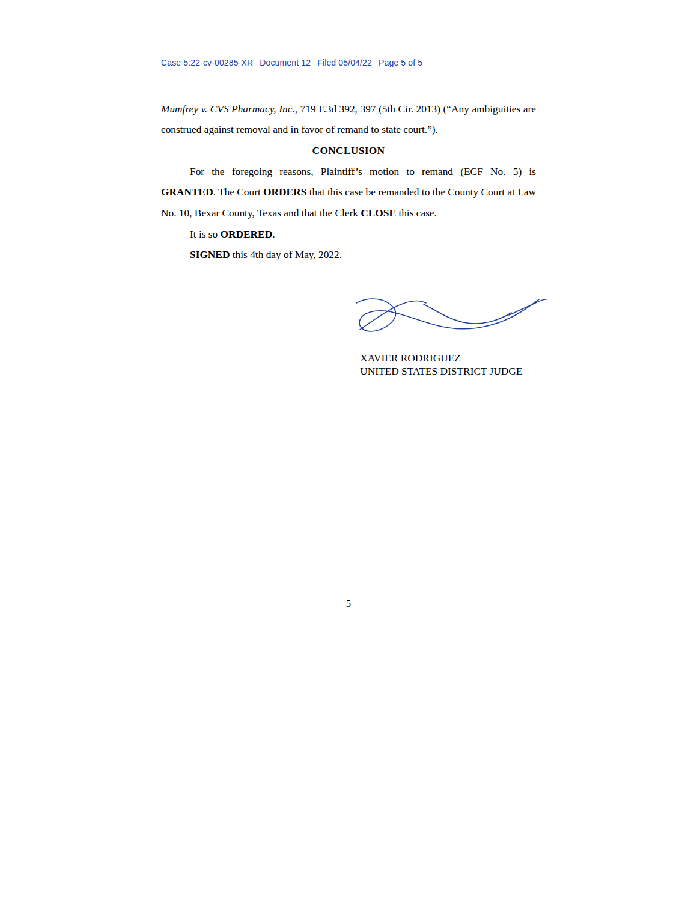Case 5:22-cv-00285-XR Document 12 Filed 05/04/22 Page 5 of 5
Mumfrey v. CVS Pharmacy, Inc., 719 F.3d 392, 397 (5th Cir. 2013) (“Any ambiguities are construed against removal and in favor of remand to state court.”).
CONCLUSION
For the foregoing reasons, Plaintiff’s motion to remand (ECF No. 5) is GRANTED. The Court ORDERS that this case be remanded to the County Court at Law No. 10, Bexar County, Texas and that the Clerk CLOSE this case.
It is so ORDERED.
SIGNED this 4th day of May, 2022.
XAVIER RODRIGUEZ
UNITED STATES DISTRICT JUDGE
5